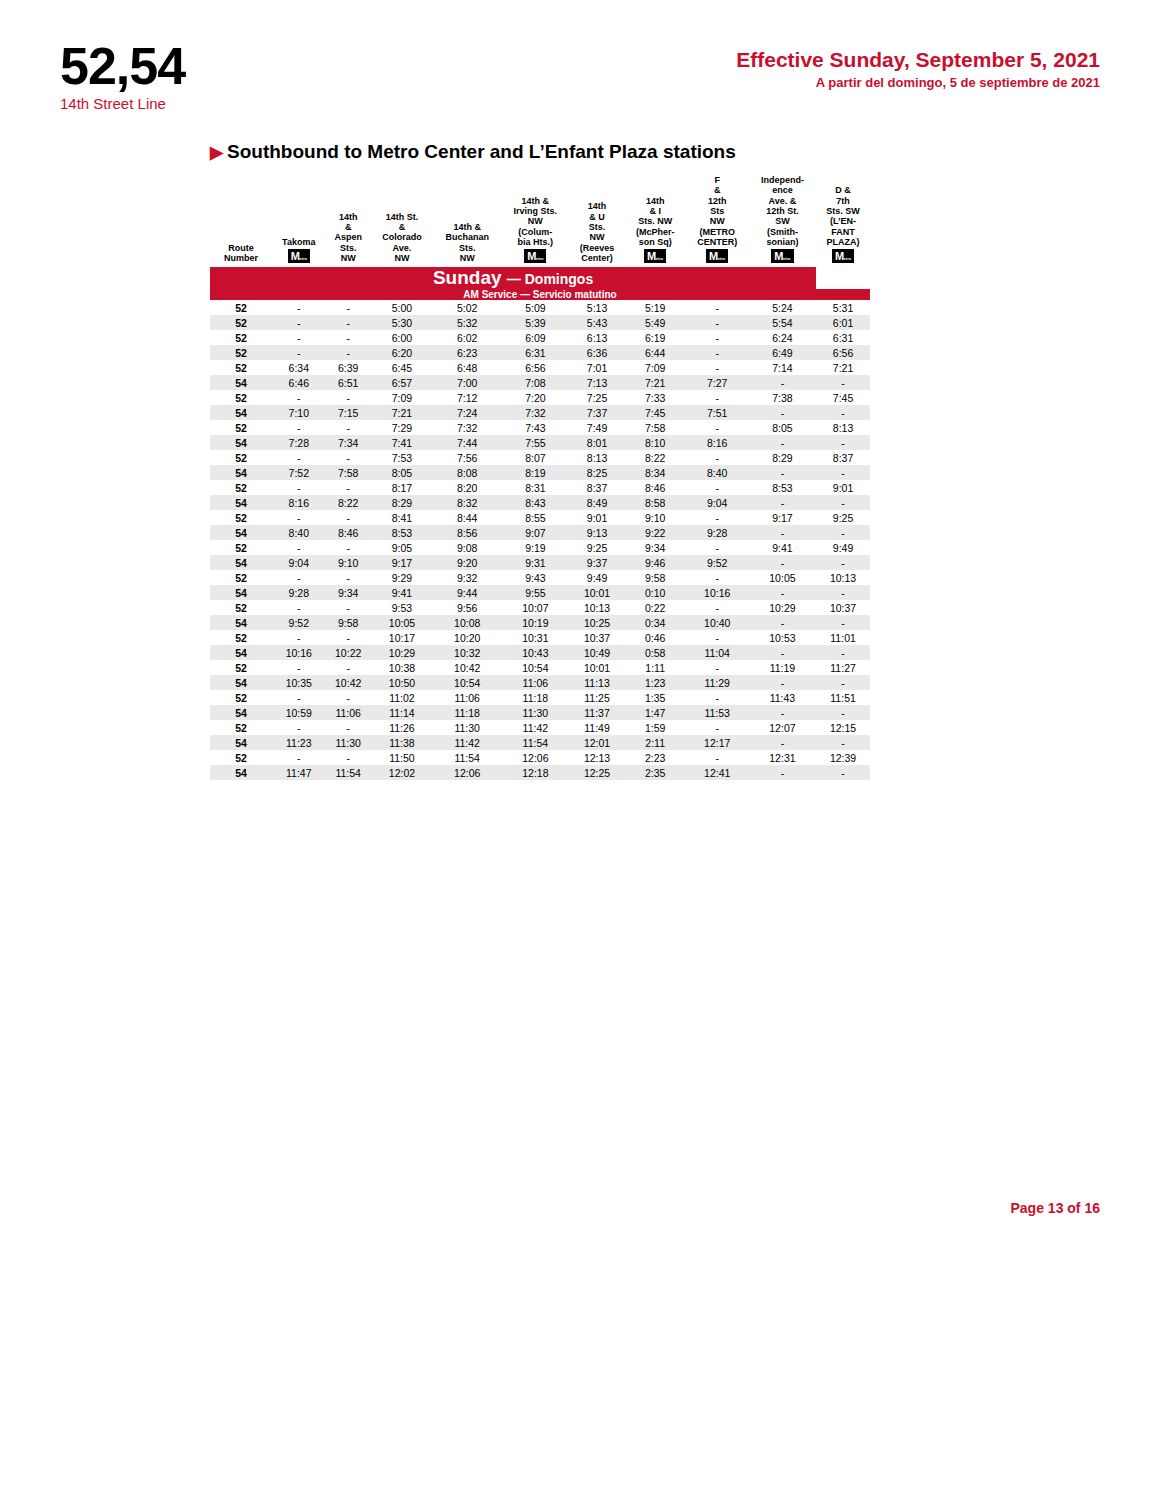52,54
14th Street Line
Effective Sunday, September 5, 2021
A partir del domingo, 5 de septiembre de 2021
▶Southbound to Metro Center and L’Enfant Plaza stations
| Sunday — Domingos |
| Route Number | Takoma M etro | 14th & Aspen Sts. NW | 14th St. & Colorado Ave. NW | 14th & Buchanan Sts. NW | 14th & Irving Sts. NW (Colum- bia Hts.) M etro | 14th & U Sts. NW (Reeves Center) | 14th & I Sts. NW (McPher- son Sq) M etro | F & 12th Sts NW (METRO CENTER) M etro | Independ- ence Ave. & 12th St. SW (Smith- sonian) M etro | D & 7th Sts. SW (L’EN- FANT PLAZA) M etro |
| AM Service — Servicio matutino |
| 52 | - | - | 5:00 | 5:02 | 5:09 | 5:13 | 5:19 | - | 5:24 | 5:31 |
| 52 | - | - | 5:30 | 5:32 | 5:39 | 5:43 | 5:49 | - | 5:54 | 6:01 |
| 52 | - | - | 6:00 | 6:02 | 6:09 | 6:13 | 6:19 | - | 6:24 | 6:31 |
| 52 | - | - | 6:20 | 6:23 | 6:31 | 6:36 | 6:44 | - | 6:49 | 6:56 |
| 52 | 6:34 | 6:39 | 6:45 | 6:48 | 6:56 | 7:01 | 7:09 | - | 7:14 | 7:21 |
| 54 | 6:46 | 6:51 | 6:57 | 7:00 | 7:08 | 7:13 | 7:21 | 7:27 | - | - |
| 52 | - | - | 7:09 | 7:12 | 7:20 | 7:25 | 7:33 | - | 7:38 | 7:45 |
| 54 | 7:10 | 7:15 | 7:21 | 7:24 | 7:32 | 7:37 | 7:45 | 7:51 | - | - |
| 52 | - | - | 7:29 | 7:32 | 7:43 | 7:49 | 7:58 | - | 8:05 | 8:13 |
| 54 | 7:28 | 7:34 | 7:41 | 7:44 | 7:55 | 8:01 | 8:10 | 8:16 | - | - |
| 52 | - | - | 7:53 | 7:56 | 8:07 | 8:13 | 8:22 | - | 8:29 | 8:37 |
| 54 | 7:52 | 7:58 | 8:05 | 8:08 | 8:19 | 8:25 | 8:34 | 8:40 | - | - |
| 52 | - | - | 8:17 | 8:20 | 8:31 | 8:37 | 8:46 | - | 8:53 | 9:01 |
| 54 | 8:16 | 8:22 | 8:29 | 8:32 | 8:43 | 8:49 | 8:58 | 9:04 | - | - |
| 52 | - | - | 8:41 | 8:44 | 8:55 | 9:01 | 9:10 | - | 9:17 | 9:25 |
| 54 | 8:40 | 8:46 | 8:53 | 8:56 | 9:07 | 9:13 | 9:22 | 9:28 | - | - |
| 52 | - | - | 9:05 | 9:08 | 9:19 | 9:25 | 9:34 | - | 9:41 | 9:49 |
| 54 | 9:04 | 9:10 | 9:17 | 9:20 | 9:31 | 9:37 | 9:46 | 9:52 | - | - |
| 52 | - | - | 9:29 | 9:32 | 9:43 | 9:49 | 9:58 | - | 10:05 | 10:13 |
| 54 | 9:28 | 9:34 | 9:41 | 9:44 | 9:55 | 10:01 | 0:10 | 10:16 | - | - |
| 52 | - | - | 9:53 | 9:56 | 10:07 | 10:13 | 0:22 | - | 10:29 | 10:37 |
| 54 | 9:52 | 9:58 | 10:05 | 10:08 | 10:19 | 10:25 | 0:34 | 10:40 | - | - |
| 52 | - | - | 10:17 | 10:20 | 10:31 | 10:37 | 0:46 | - | 10:53 | 11:01 |
| 54 | 10:16 | 10:22 | 10:29 | 10:32 | 10:43 | 10:49 | 0:58 | 11:04 | - | - |
| 52 | - | - | 10:38 | 10:42 | 10:54 | 10:01 | 1:11 | - | 11:19 | 11:27 |
| 54 | 10:35 | 10:42 | 10:50 | 10:54 | 11:06 | 11:13 | 1:23 | 11:29 | - | - |
| 52 | - | - | 11:02 | 11:06 | 11:18 | 11:25 | 1:35 | - | 11:43 | 11:51 |
| 54 | 10:59 | 11:06 | 11:14 | 11:18 | 11:30 | 11:37 | 1:47 | 11:53 | - | - |
| 52 | - | - | 11:26 | 11:30 | 11:42 | 11:49 | 1:59 | - | 12:07 | 12:15 |
| 54 | 11:23 | 11:30 | 11:38 | 11:42 | 11:54 | 12:01 | 2:11 | 12:17 | - | - |
| 52 | - | - | 11:50 | 11:54 | 12:06 | 12:13 | 2:23 | - | 12:31 | 12:39 |
| 54 | 11:47 | 11:54 | 12:02 | 12:06 | 12:18 | 12:25 | 2:35 | 12:41 | - | - |
Page 13 of 16